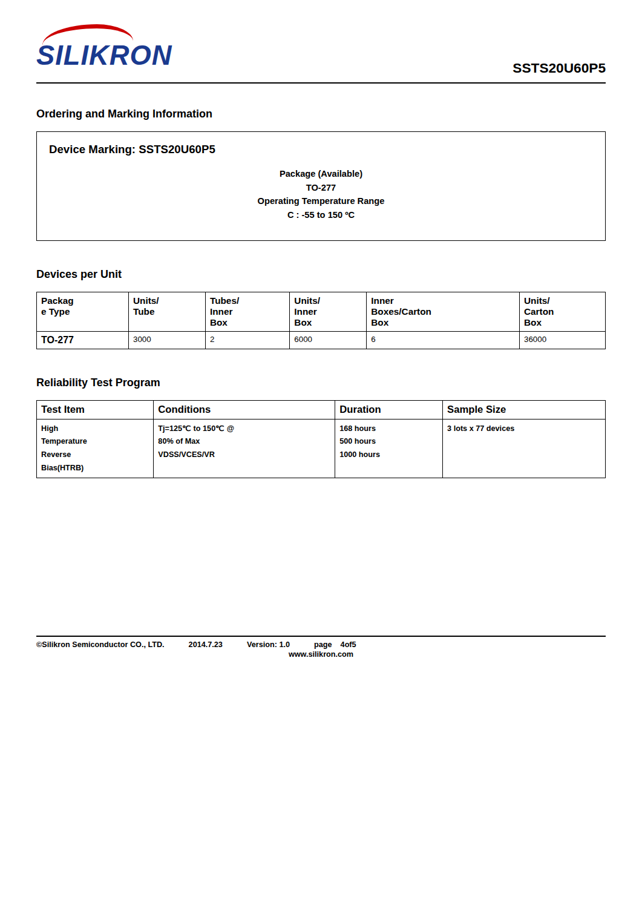SILIKRON
SSTS20U60P5
Ordering and Marking Information
Device Marking: SSTS20U60P5
Package (Available)
TO-277
Operating Temperature Range
C : -55 to 150 ºC
Devices per Unit
| Packag e Type | Units/ Tube | Tubes/ Inner Box | Units/ Inner Box | Inner Boxes/Carton Box | Units/ Carton Box |
| --- | --- | --- | --- | --- | --- |
| TO-277 | 3000 | 2 | 6000 | 6 | 36000 |
Reliability Test Program
| Test Item | Conditions | Duration | Sample Size |
| --- | --- | --- | --- |
| High Temperature Reverse Bias(HTRB) | Tj=125℃ to 150℃ @ 80% of Max VDSS/VCES/VR | 168 hours 500 hours 1000 hours | 3 lots x 77 devices |
©Silikron Semiconductor CO., LTD. 2014.7.23 Version: 1.0 page 4of5
www.silikron.com